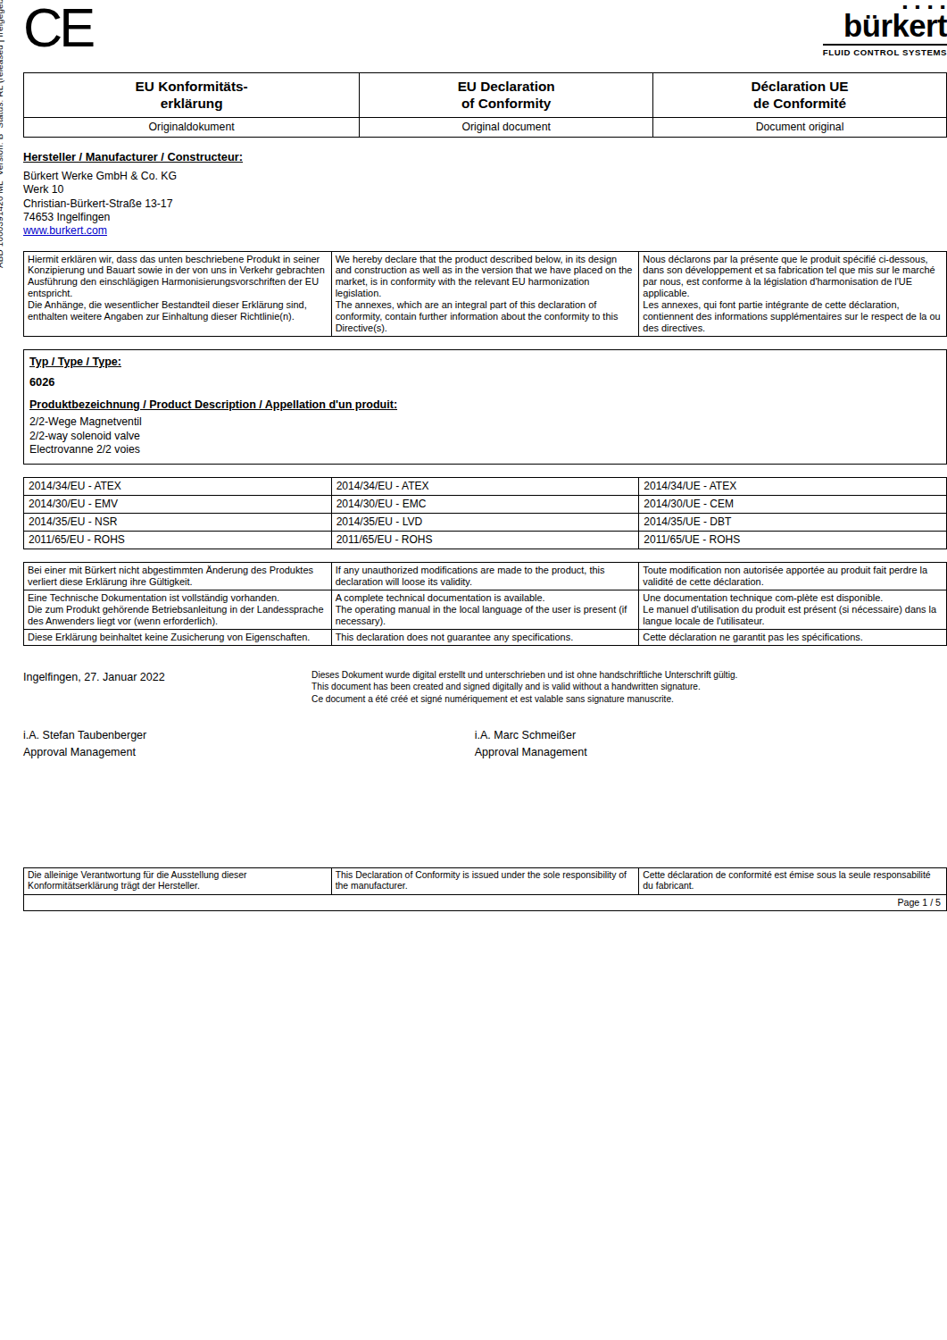ABD 1000391420 ML Version: B Status: RL (released | freigegeben) printed: 04.04.2022
CE
▪ ▪ ▪ ▪
bürkert
FLUID CONTROL SYSTEMS
| EU Konformitäts- erklärung | EU Declaration of Conformity | Déclaration UE de Conformité |
| Originaldokument | Original document | Document original |
Hersteller / Manufacturer / Constructeur:
Bürkert Werke GmbH & Co. KG
Werk 10
Christian-Bürkert-Straße 13-17
74653 Ingelfingen
www.burkert.com
| Hiermit erklären wir, dass das unten beschriebene Produkt in seiner Konzipierung und Bauart sowie in der von uns in Verkehr gebrachten Ausführung den einschlägigen Harmonisierungsvorschriften der EU entspricht. Die Anhänge, die wesentlicher Bestandteil dieser Erklärung sind, enthalten weitere Angaben zur Einhaltung dieser Richtlinie(n). | We hereby declare that the product described below, in its design and construction as well as in the version that we have placed on the market, is in conformity with the relevant EU harmonization legislation. The annexes, which are an integral part of this declaration of conformity, contain further information about the conformity to this Directive(s). | Nous déclarons par la présente que le produit spécifié ci-dessous, dans son développement et sa fabrication tel que mis sur le marché par nous, est conforme à la législation d'harmonisation de l'UE applicable. Les annexes, qui font partie intégrante de cette déclaration, contiennent des informations supplémentaires sur le respect de la ou des directives. |
Typ / Type / Type:
6026
Produktbezeichnung / Product Description / Appellation d'un produit:
2/2-Wege Magnetventil
2/2-way solenoid valve
Electrovanne 2/2 voies
| 2014/34/EU - ATEX | 2014/34/EU - ATEX | 2014/34/UE - ATEX |
| 2014/30/EU - EMV | 2014/30/EU - EMC | 2014/30/UE - CEM |
| 2014/35/EU - NSR | 2014/35/EU - LVD | 2014/35/UE - DBT |
| 2011/65/EU - ROHS | 2011/65/EU - ROHS | 2011/65/UE - ROHS |
| Bei einer mit Bürkert nicht abgestimmten Änderung des Produktes verliert diese Erklärung ihre Gültigkeit. | If any unauthorized modifications are made to the product, this declaration will loose its validity. | Toute modification non autorisée apportée au produit fait perdre la validité de cette déclaration. |
| Eine Technische Dokumentation ist vollständig vorhanden. Die zum Produkt gehörende Betriebsanleitung in der Landessprache des Anwenders liegt vor (wenn erforderlich). | A complete technical documentation is available. The operating manual in the local language of the user is present (if necessary). | Une documentation technique com-plète est disponible. Le manuel d'utilisation du produit est présent (si nécessaire) dans la langue locale de l'utilisateur. |
| Diese Erklärung beinhaltet keine Zusicherung von Eigenschaften. | This declaration does not guarantee any specifications. | Cette déclaration ne garantit pas les spécifications. |
Ingelfingen, 27. Januar 2022
Dieses Dokument wurde digital erstellt und unterschrieben und ist ohne handschriftliche Unterschrift gültig.
This document has been created and signed digitally and is valid without a handwritten signature.
Ce document a été créé et signé numériquement et est valable sans signature manuscrite.
i.A. Stefan Taubenberger
Approval Management
i.A. Marc Schmeißer
Approval Management
| Die alleinige Verantwortung für die Ausstellung dieser Konformitätserklärung trägt der Hersteller. | This Declaration of Conformity is issued under the sole responsibility of the manufacturer. | Cette déclaration de conformité est émise sous la seule responsabilité du fabricant. |
Page 1 / 5